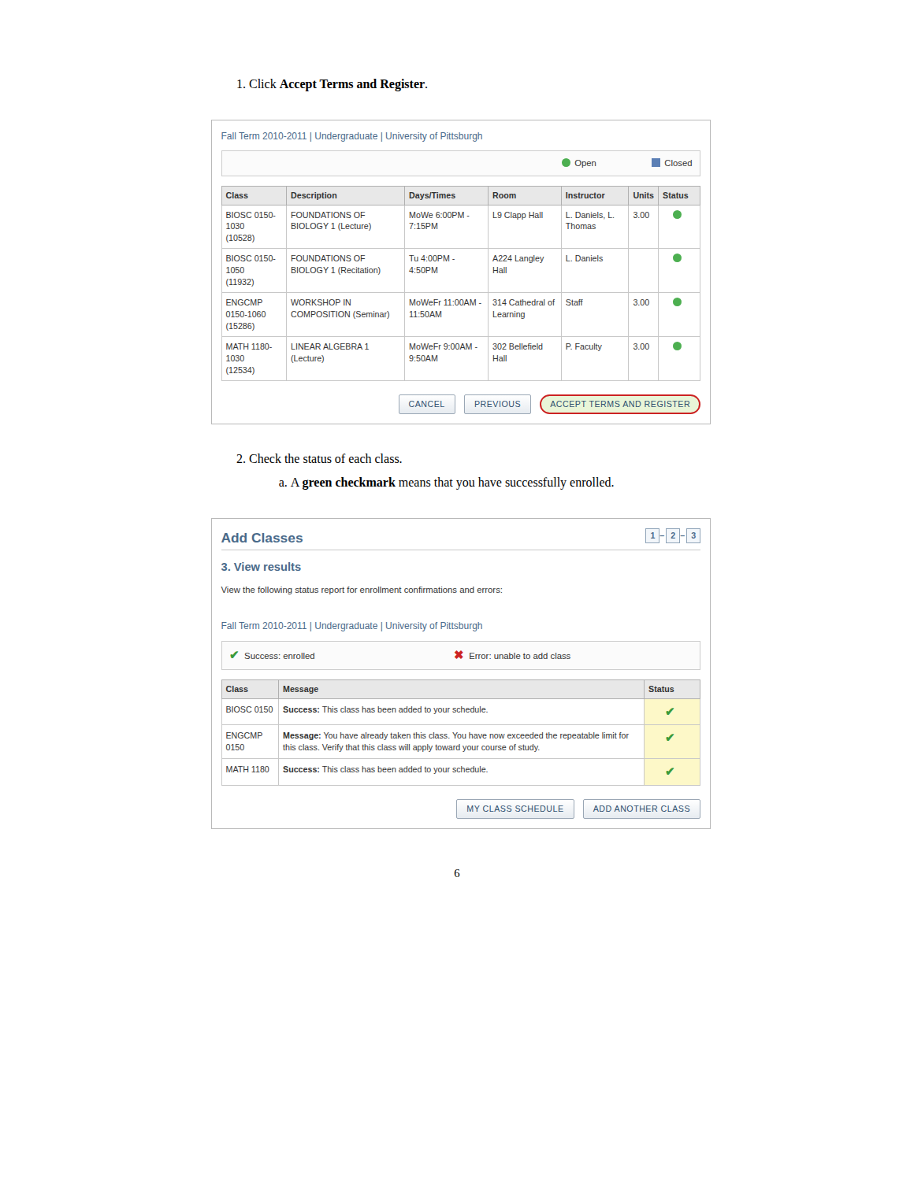Click Accept Terms and Register.
Fall Term 2010-2011 | Undergraduate | University of Pittsburgh
Open Closed
| Class | Description | Days/Times | Room | Instructor | Units | Status |
| --- | --- | --- | --- | --- | --- | --- |
| BIOSC 0150-1030 (10528) | FOUNDATIONS OF BIOLOGY 1 (Lecture) | MoWe 6:00PM - 7:15PM | L9 Clapp Hall | L. Daniels, L. Thomas | 3.00 | |
| BIOSC 0150-1050 (11932) | FOUNDATIONS OF BIOLOGY 1 (Recitation) | Tu 4:00PM - 4:50PM | A224 Langley Hall | L. Daniels | | |
| ENGCMP 0150-1060 (15286) | WORKSHOP IN COMPOSITION (Seminar) | MoWeFr 11:00AM - 11:50AM | 314 Cathedral of Learning | Staff | 3.00 | |
| MATH 1180-1030 (12534) | LINEAR ALGEBRA 1 (Lecture) | MoWeFr 9:00AM - 9:50AM | 302 Bellefield Hall | P. Faculty | 3.00 | |
CANCEL PREVIOUS ACCEPT TERMS AND REGISTER
Check the status of each class.
A green checkmark means that you have successfully enrolled.
Add Classes 1–2–3
3. View results
View the following status report for enrollment confirmations and errors:
Fall Term 2010-2011 | Undergraduate | University of Pittsburgh
✔Success: enrolled ✖Error: unable to add class
| Class | Message | Status |
| --- | --- | --- |
| BIOSC 0150 | Success: This class has been added to your schedule. | ✔ |
| ENGCMP 0150 | Message: You have already taken this class. You have now exceeded the repeatable limit for this class. Verify that this class will apply toward your course of study. | ✔ |
| MATH 1180 | Success: This class has been added to your schedule. | ✔ |
MY CLASS SCHEDULE ADD ANOTHER CLASS
6